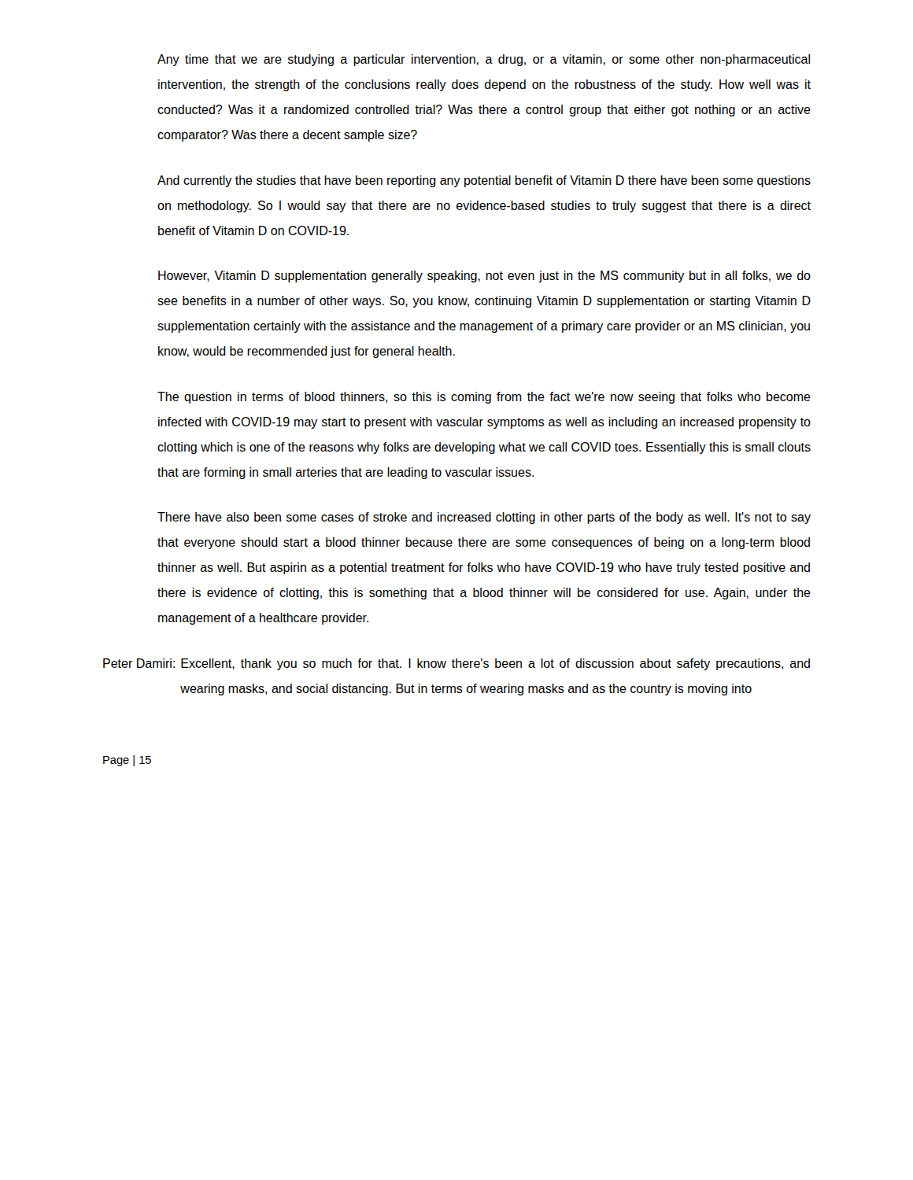Any time that we are studying a particular intervention, a drug, or a vitamin, or some other non-pharmaceutical intervention, the strength of the conclusions really does depend on the robustness of the study. How well was it conducted? Was it a randomized controlled trial? Was there a control group that either got nothing or an active comparator? Was there a decent sample size?
And currently the studies that have been reporting any potential benefit of Vitamin D there have been some questions on methodology. So I would say that there are no evidence-based studies to truly suggest that there is a direct benefit of Vitamin D on COVID-19.
However, Vitamin D supplementation generally speaking, not even just in the MS community but in all folks, we do see benefits in a number of other ways. So, you know, continuing Vitamin D supplementation or starting Vitamin D supplementation certainly with the assistance and the management of a primary care provider or an MS clinician, you know, would be recommended just for general health.
The question in terms of blood thinners, so this is coming from the fact we're now seeing that folks who become infected with COVID-19 may start to present with vascular symptoms as well as including an increased propensity to clotting which is one of the reasons why folks are developing what we call COVID toes. Essentially this is small clouts that are forming in small arteries that are leading to vascular issues.
There have also been some cases of stroke and increased clotting in other parts of the body as well. It's not to say that everyone should start a blood thinner because there are some consequences of being on a long-term blood thinner as well. But aspirin as a potential treatment for folks who have COVID-19 who have truly tested positive and there is evidence of clotting, this is something that a blood thinner will be considered for use. Again, under the management of a healthcare provider.
Peter Damiri:
Excellent, thank you so much for that. I know there's been a lot of discussion about safety precautions, and wearing masks, and social distancing. But in terms of wearing masks and as the country is moving into
Page | 15